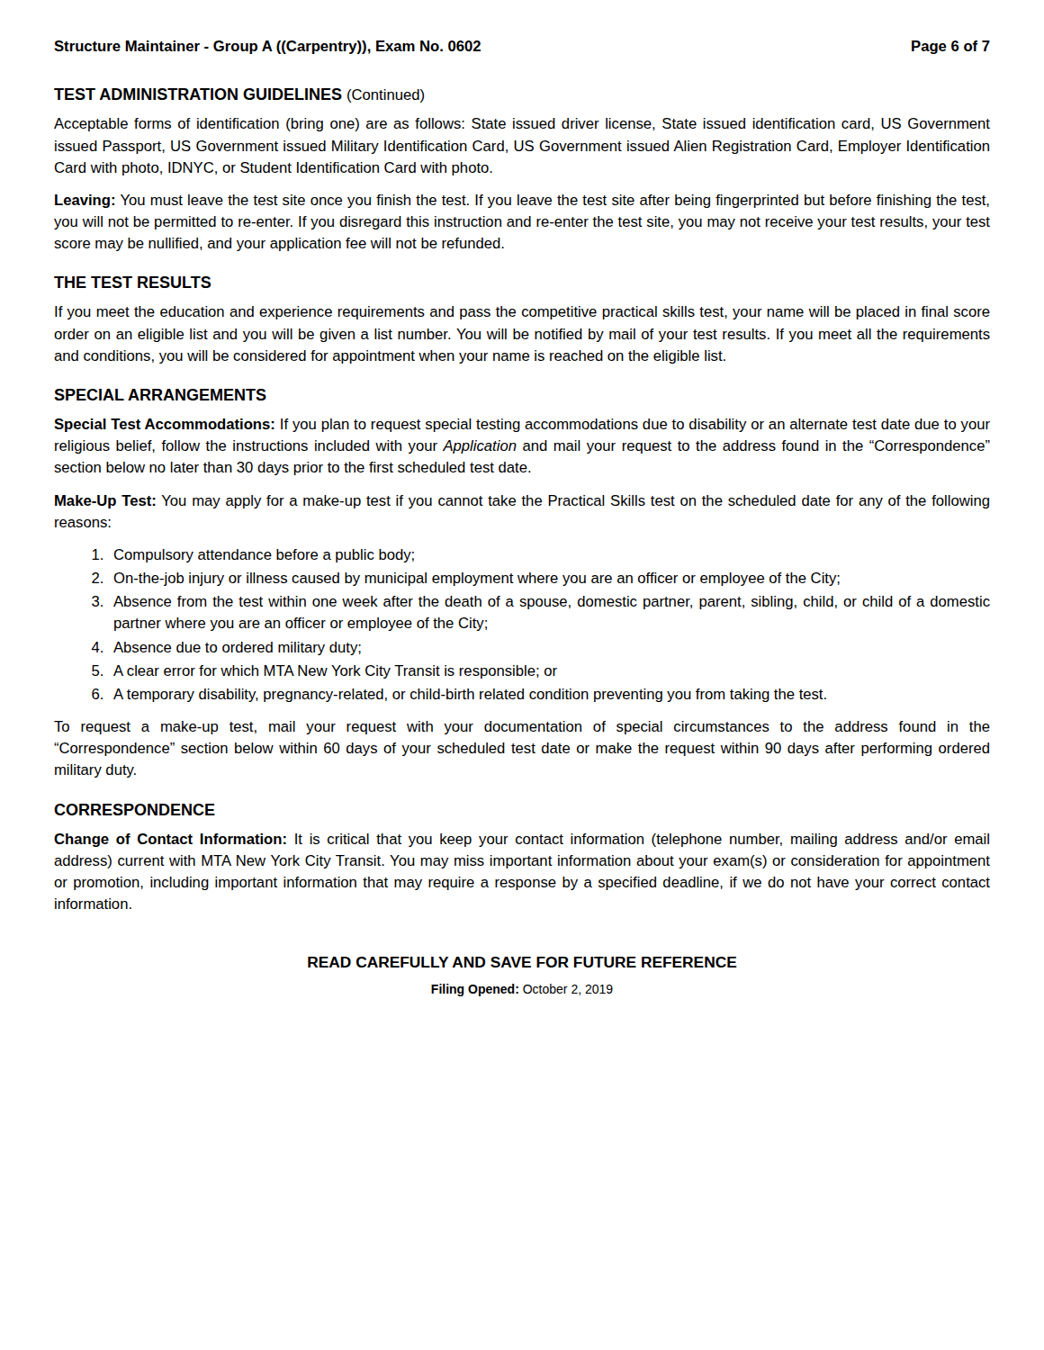Structure Maintainer - Group A ((Carpentry)), Exam No. 0602 Page 6 of 7
TEST ADMINISTRATION GUIDELINES (Continued)
Acceptable forms of identification (bring one) are as follows: State issued driver license, State issued identification card, US Government issued Passport, US Government issued Military Identification Card, US Government issued Alien Registration Card, Employer Identification Card with photo, IDNYC, or Student Identification Card with photo.
Leaving: You must leave the test site once you finish the test. If you leave the test site after being fingerprinted but before finishing the test, you will not be permitted to re-enter. If you disregard this instruction and re-enter the test site, you may not receive your test results, your test score may be nullified, and your application fee will not be refunded.
THE TEST RESULTS
If you meet the education and experience requirements and pass the competitive practical skills test, your name will be placed in final score order on an eligible list and you will be given a list number. You will be notified by mail of your test results. If you meet all the requirements and conditions, you will be considered for appointment when your name is reached on the eligible list.
SPECIAL ARRANGEMENTS
Special Test Accommodations: If you plan to request special testing accommodations due to disability or an alternate test date due to your religious belief, follow the instructions included with your Application and mail your request to the address found in the “Correspondence” section below no later than 30 days prior to the first scheduled test date.
Make-Up Test: You may apply for a make-up test if you cannot take the Practical Skills test on the scheduled date for any of the following reasons:
Compulsory attendance before a public body;
On-the-job injury or illness caused by municipal employment where you are an officer or employee of the City;
Absence from the test within one week after the death of a spouse, domestic partner, parent, sibling, child, or child of a domestic partner where you are an officer or employee of the City;
Absence due to ordered military duty;
A clear error for which MTA New York City Transit is responsible; or
A temporary disability, pregnancy-related, or child-birth related condition preventing you from taking the test.
To request a make-up test, mail your request with your documentation of special circumstances to the address found in the “Correspondence” section below within 60 days of your scheduled test date or make the request within 90 days after performing ordered military duty.
CORRESPONDENCE
Change of Contact Information: It is critical that you keep your contact information (telephone number, mailing address and/or email address) current with MTA New York City Transit. You may miss important information about your exam(s) or consideration for appointment or promotion, including important information that may require a response by a specified deadline, if we do not have your correct contact information.
READ CAREFULLY AND SAVE FOR FUTURE REFERENCE
Filing Opened: October 2, 2019